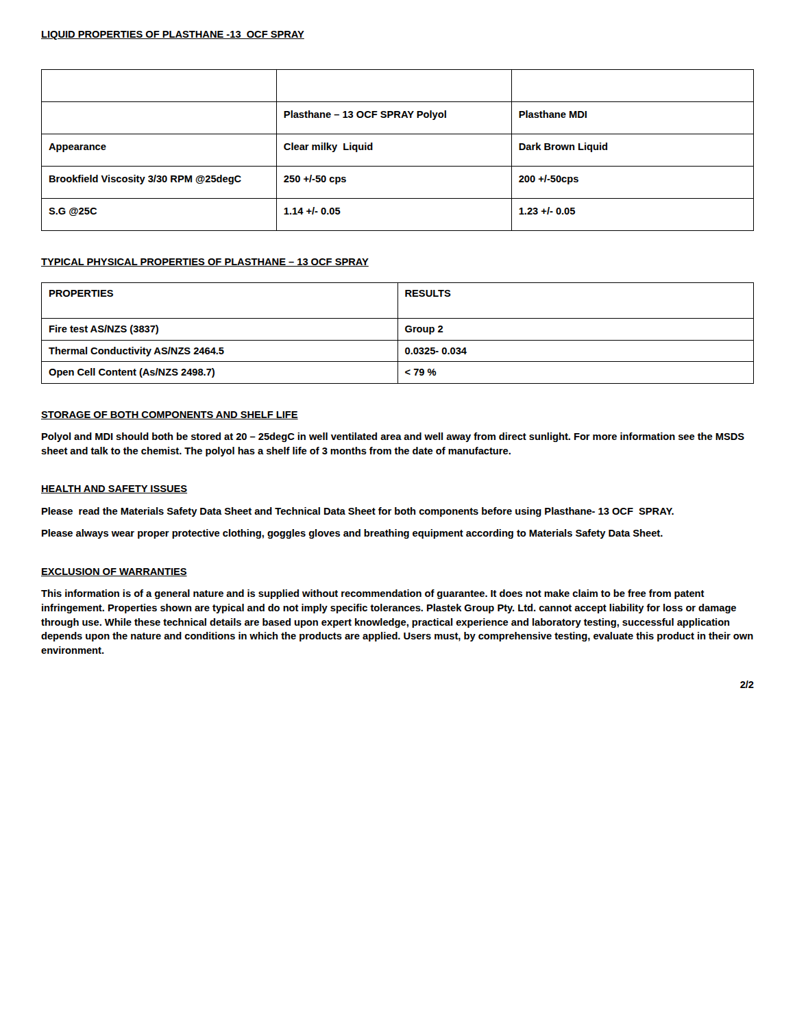LIQUID PROPERTIES OF PLASTHANE -13 OCF SPRAY
| | Plasthane – 13 OCF SPRAY Polyol | Plasthane MDI |
| Appearance | Clear milky Liquid | Dark Brown Liquid |
| Brookfield Viscosity 3/30 RPM @25degC | 250 +/-50 cps | 200 +/-50cps |
| S.G @25C | 1.14 +/- 0.05 | 1.23 +/- 0.05 |
TYPICAL PHYSICAL PROPERTIES OF PLASTHANE – 13 OCF SPRAY
| PROPERTIES | RESULTS |
| Fire test AS/NZS (3837) | Group 2 |
| Thermal Conductivity AS/NZS 2464.5 | 0.0325- 0.034 |
| Open Cell Content (As/NZS 2498.7) | < 79 % |
STORAGE OF BOTH COMPONENTS AND SHELF LIFE
Polyol and MDI should both be stored at 20 – 25degC in well ventilated area and well away from direct sunlight. For more information see the MSDS sheet and talk to the chemist. The polyol has a shelf life of 3 months from the date of manufacture.
HEALTH AND SAFETY ISSUES
Please read the Materials Safety Data Sheet and Technical Data Sheet for both components before using Plasthane- 13 OCF SPRAY.
Please always wear proper protective clothing, goggles gloves and breathing equipment according to Materials Safety Data Sheet.
EXCLUSION OF WARRANTIES
This information is of a general nature and is supplied without recommendation of guarantee. It does not make claim to be free from patent infringement. Properties shown are typical and do not imply specific tolerances. Plastek Group Pty. Ltd. cannot accept liability for loss or damage through use. While these technical details are based upon expert knowledge, practical experience and laboratory testing, successful application depends upon the nature and conditions in which the products are applied. Users must, by comprehensive testing, evaluate this product in their own environment.
2/2